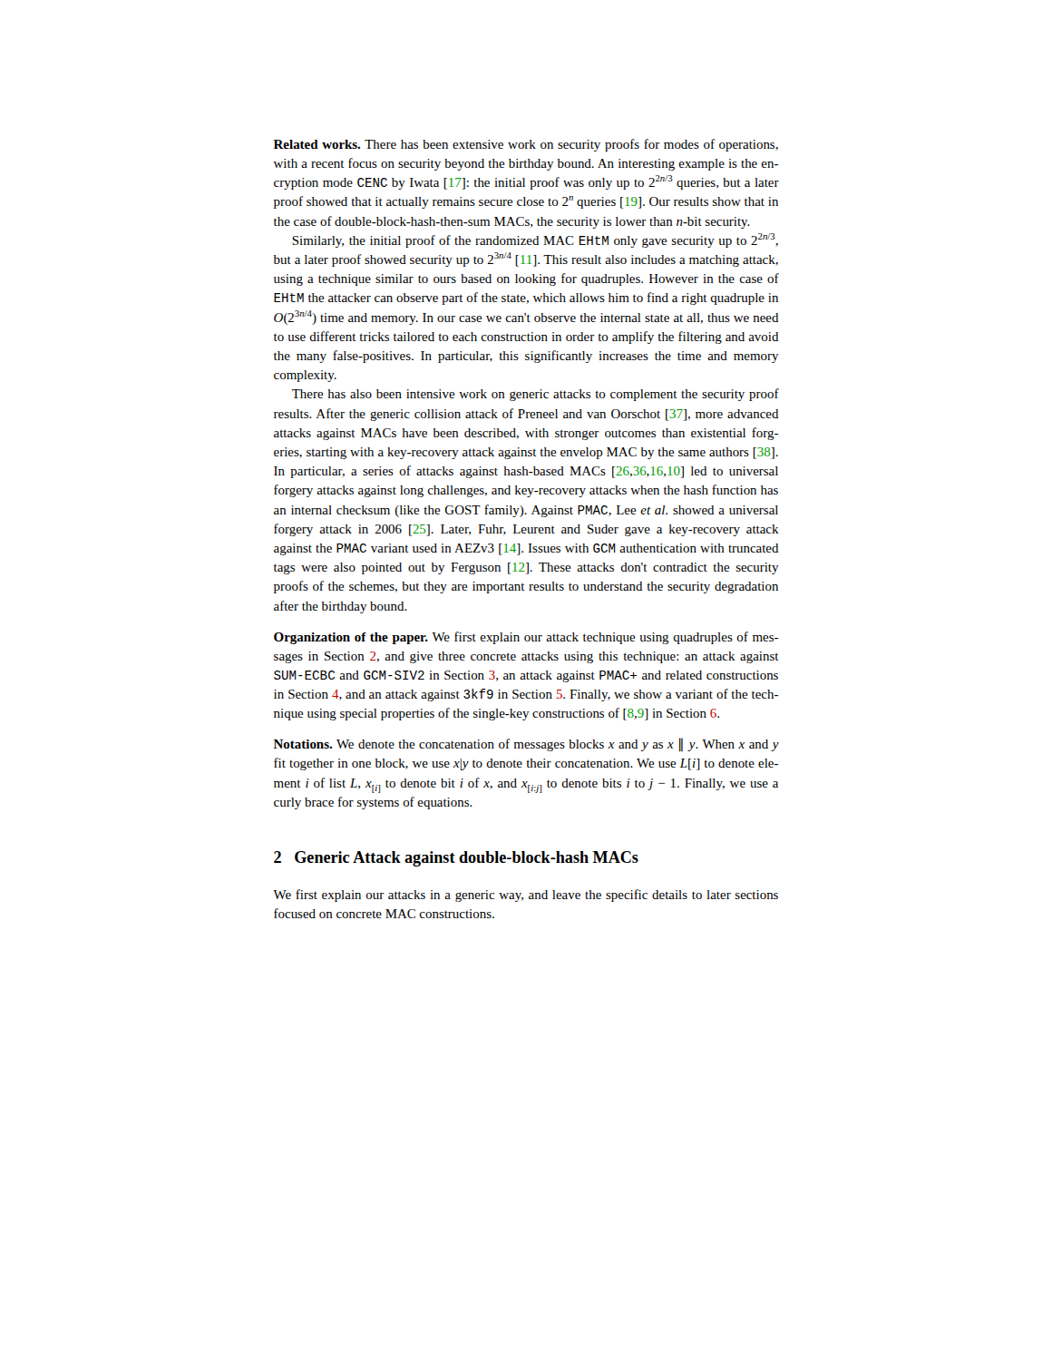Related works. There has been extensive work on security proofs for modes of operations, with a recent focus on security beyond the birthday bound. An interesting example is the encryption mode CENC by Iwata [17]: the initial proof was only up to 22n/3 queries, but a later proof showed that it actually remains secure close to 2n queries [19]. Our results show that in the case of double-block-hash-then-sum MACs, the security is lower than n-bit security.
Similarly, the initial proof of the randomized MAC EHtM only gave security up to 22n/3, but a later proof showed security up to 23n/4 [11]. This result also includes a matching attack, using a technique similar to ours based on looking for quadruples. However in the case of EHtM the attacker can observe part of the state, which allows him to find a right quadruple in O(23n/4) time and memory. In our case we can't observe the internal state at all, thus we need to use different tricks tailored to each construction in order to amplify the filtering and avoid the many false-positives. In particular, this significantly increases the time and memory complexity.
There has also been intensive work on generic attacks to complement the security proof results. After the generic collision attack of Preneel and van Oorschot [37], more advanced attacks against MACs have been described, with stronger outcomes than existential forgeries, starting with a key-recovery attack against the envelop MAC by the same authors [38]. In particular, a series of attacks against hash-based MACs [26,36,16,10] led to universal forgery attacks against long challenges, and key-recovery attacks when the hash function has an internal checksum (like the GOST family). Against PMAC, Lee et al. showed a universal forgery attack in 2006 [25]. Later, Fuhr, Leurent and Suder gave a key-recovery attack against the PMAC variant used in AEZv3 [14]. Issues with GCM authentication with truncated tags were also pointed out by Ferguson [12]. These attacks don't contradict the security proofs of the schemes, but they are important results to understand the security degradation after the birthday bound.
Organization of the paper. We first explain our attack technique using quadruples of messages in Section 2, and give three concrete attacks using this technique: an attack against SUM-ECBC and GCM-SIV2 in Section 3, an attack against PMAC+ and related constructions in Section 4, and an attack against 3kf9 in Section 5. Finally, we show a variant of the technique using special properties of the single-key constructions of [8,9] in Section 6.
Notations. We denote the concatenation of messages blocks x and y as x ∥ y. When x and y fit together in one block, we use x|y to denote their concatenation. We use L[i] to denote element i of list L, x[i] to denote bit i of x, and x[i:j] to denote bits i to j − 1. Finally, we use a curly brace for systems of equations.
2 Generic Attack against double-block-hash MACs
We first explain our attacks in a generic way, and leave the specific details to later sections focused on concrete MAC constructions.